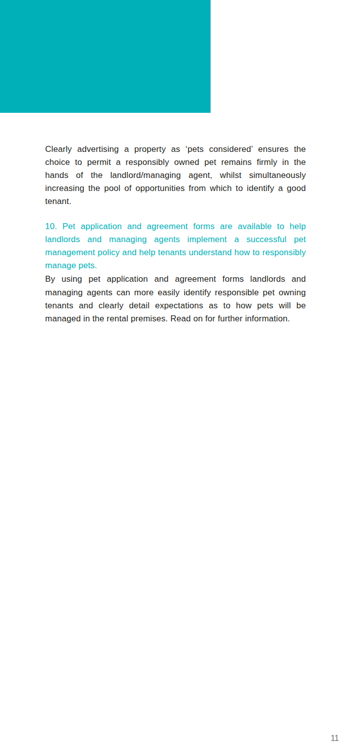Clearly advertising a property as ‘pets considered’ ensures the choice to permit a responsibly owned pet remains firmly in the hands of the landlord/managing agent, whilst simultaneously increasing the pool of opportunities from which to identify a good tenant.
10. Pet application and agreement forms are available to help landlords and managing agents implement a successful pet management policy and help tenants understand how to responsibly manage pets.
By using pet application and agreement forms landlords and managing agents can more easily identify responsible pet owning tenants and clearly detail expectations as to how pets will be managed in the rental premises. Read on for further information.
11